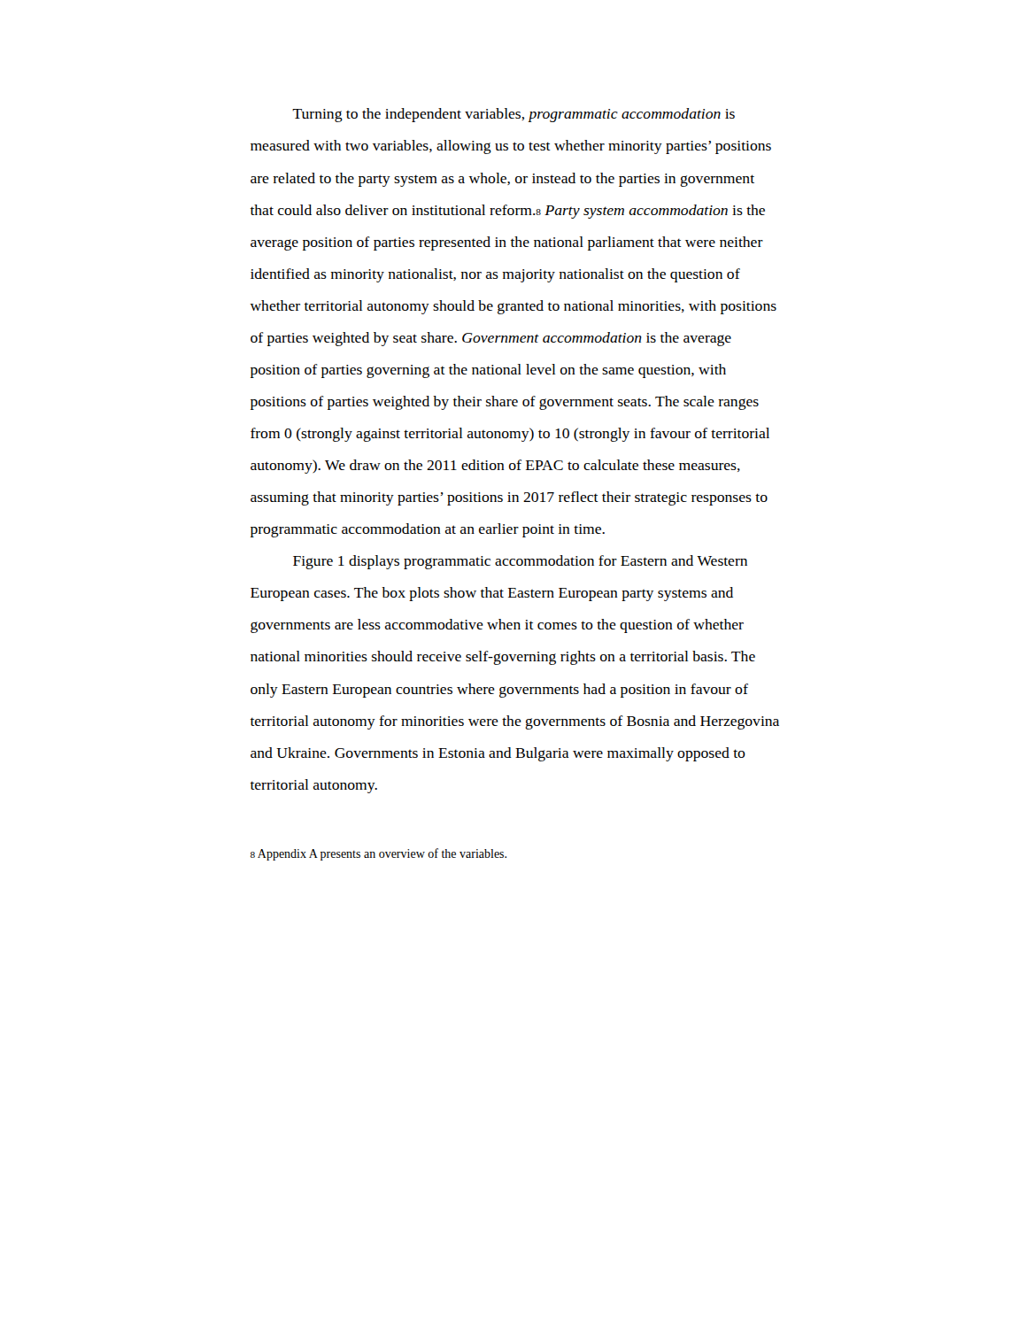Turning to the independent variables, programmatic accommodation is measured with two variables, allowing us to test whether minority parties’ positions are related to the party system as a whole, or instead to the parties in government that could also deliver on institutional reform.8 Party system accommodation is the average position of parties represented in the national parliament that were neither identified as minority nationalist, nor as majority nationalist on the question of whether territorial autonomy should be granted to national minorities, with positions of parties weighted by seat share. Government accommodation is the average position of parties governing at the national level on the same question, with positions of parties weighted by their share of government seats. The scale ranges from 0 (strongly against territorial autonomy) to 10 (strongly in favour of territorial autonomy). We draw on the 2011 edition of EPAC to calculate these measures, assuming that minority parties’ positions in 2017 reflect their strategic responses to programmatic accommodation at an earlier point in time.
Figure 1 displays programmatic accommodation for Eastern and Western European cases. The box plots show that Eastern European party systems and governments are less accommodative when it comes to the question of whether national minorities should receive self-governing rights on a territorial basis. The only Eastern European countries where governments had a position in favour of territorial autonomy for minorities were the governments of Bosnia and Herzegovina and Ukraine. Governments in Estonia and Bulgaria were maximally opposed to territorial autonomy.
8 Appendix A presents an overview of the variables.